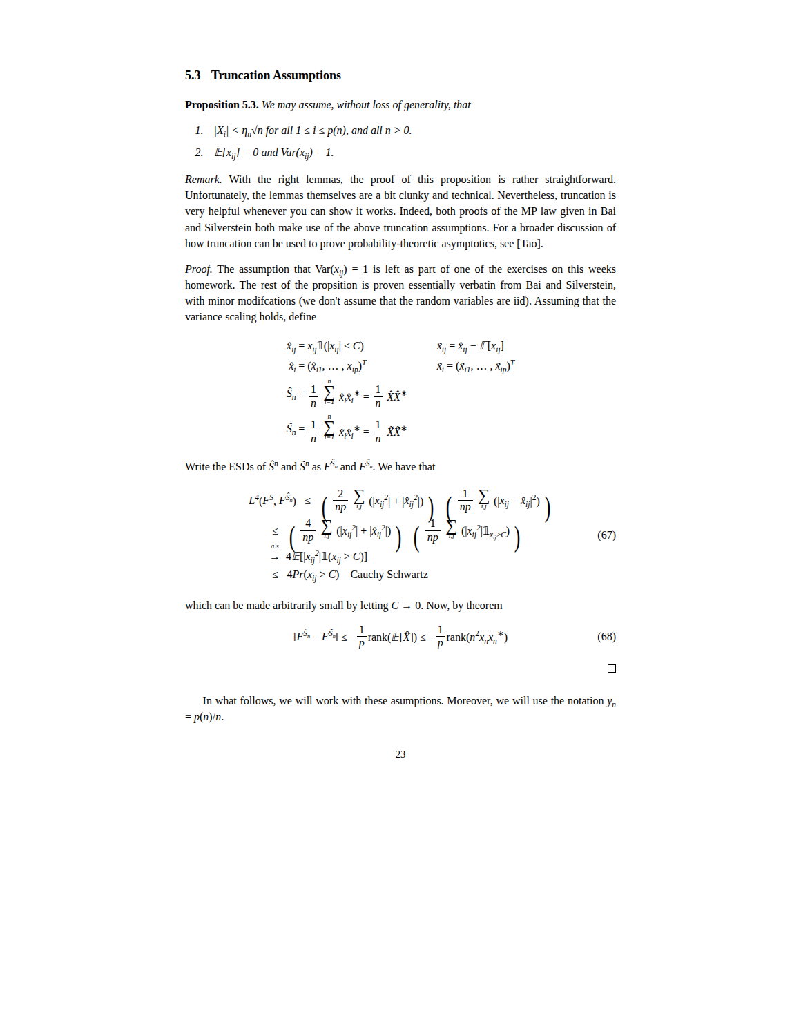5.3 Truncation Assumptions
Proposition 5.3. We may assume, without loss of generality, that
|Xi| < ηn√n for all 1 ≤ i ≤ p(n), and all n > 0.
𝔼[xij] = 0 and Var(xij) = 1.
Remark. With the right lemmas, the proof of this proposition is rather straightforward. Unfortunately, the lemmas themselves are a bit clunky and technical. Nevertheless, truncation is very helpful whenever you can show it works. Indeed, both proofs of the MP law given in Bai and Silverstein both make use of the above truncation assumptions. For a broader discussion of how truncation can be used to prove probability-theoretic asymptotics, see [Tao].
Proof. The assumption that Var(xij) = 1 is left as part of one of the exercises on this weeks homework. The rest of the propsition is proven essentially verbatin from Bai and Silverstein, with minor modifcations (we don't assume that the random variables are iid). Assuming that the variance scaling holds, define
| x̂ ij | = | x ij 𝟙 (/ x ij / ≤ C ) | | x̃ ij = x̂ ij − 𝔼 [ x ij ] |
| x̂ i | = | ( x̂ i1 , … , x ip ) T | | x̃ i = ( x̃ i1 , … , x̃ ip ) T |
| Ŝ n | = | 1 n n ∑ i=1 x̂ i x̂ i ∗ = 1 n X̂ X̂ ∗ | | |
| S̃ n | = | 1 n n ∑ i=1 x̃ i x̃ i ∗ = 1 n X̃ X̃ ∗ | | |
Write the ESDs of Ŝn and S̃n as FŜn and FS̃n. We have that
L4(FS, FŜn) ≤ ( 2 np ∑i,j (|xij2| + |x̂ij2|) ) ( 1 np ∑i,j (|xij − x̂ij|2) ) ≤ ( 4 np ∑i,j (|xij2| + |x̂ij2|) ) ( 1 np ∑i,j (|xij2|𝟙xij>C) ) a.s→ 4𝔼[|xij2|𝟙(xij > C)] ≤ 4Pr(xij > C) Cauchy Schwartz
(67)
which can be made arbitrarily small by letting C → 0. Now, by theorem
‖FŜn − FS̃n‖ ≤ 1 p rank(𝔼[X̂]) ≤ 1 p rank(n2xnxn∗)
(68)
In what follows, we will work with these asumptions. Moreover, we will use the notation yn = p(n)/n.
23